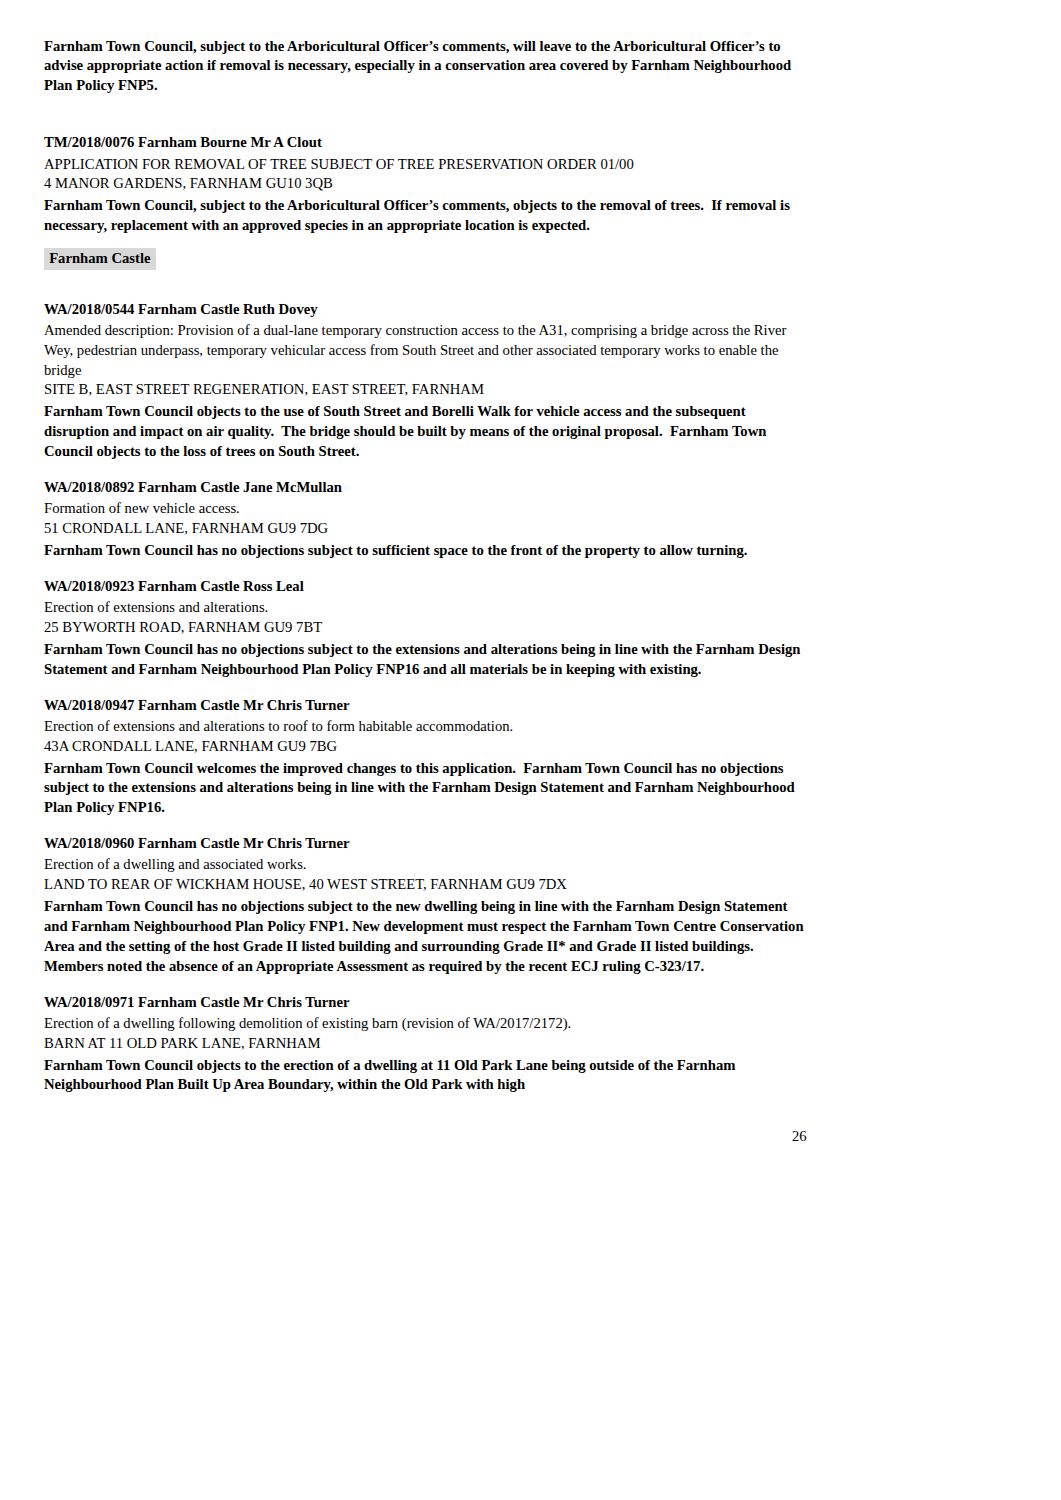Farnham Town Council, subject to the Arboricultural Officer’s comments, will leave to the Arboricultural Officer’s to advise appropriate action if removal is necessary, especially in a conservation area covered by Farnham Neighbourhood Plan Policy FNP5.
TM/2018/0076 Farnham Bourne Mr A Clout
APPLICATION FOR REMOVAL OF TREE SUBJECT OF TREE PRESERVATION ORDER 01/00
4 MANOR GARDENS, FARNHAM GU10 3QB
Farnham Town Council, subject to the Arboricultural Officer’s comments, objects to the removal of trees. If removal is necessary, replacement with an approved species in an appropriate location is expected.
Farnham Castle
WA/2018/0544 Farnham Castle Ruth Dovey
Amended description: Provision of a dual-lane temporary construction access to the A31, comprising a bridge across the River Wey, pedestrian underpass, temporary vehicular access from South Street and other associated temporary works to enable the bridge
SITE B, EAST STREET REGENERATION, EAST STREET, FARNHAM
Farnham Town Council objects to the use of South Street and Borelli Walk for vehicle access and the subsequent disruption and impact on air quality. The bridge should be built by means of the original proposal. Farnham Town Council objects to the loss of trees on South Street.
WA/2018/0892 Farnham Castle Jane McMullan
Formation of new vehicle access.
51 CRONDALL LANE, FARNHAM GU9 7DG
Farnham Town Council has no objections subject to sufficient space to the front of the property to allow turning.
WA/2018/0923 Farnham Castle Ross Leal
Erection of extensions and alterations.
25 BYWORTH ROAD, FARNHAM GU9 7BT
Farnham Town Council has no objections subject to the extensions and alterations being in line with the Farnham Design Statement and Farnham Neighbourhood Plan Policy FNP16 and all materials be in keeping with existing.
WA/2018/0947 Farnham Castle Mr Chris Turner
Erection of extensions and alterations to roof to form habitable accommodation.
43A CRONDALL LANE, FARNHAM GU9 7BG
Farnham Town Council welcomes the improved changes to this application. Farnham Town Council has no objections subject to the extensions and alterations being in line with the Farnham Design Statement and Farnham Neighbourhood Plan Policy FNP16.
WA/2018/0960 Farnham Castle Mr Chris Turner
Erection of a dwelling and associated works.
LAND TO REAR OF WICKHAM HOUSE, 40 WEST STREET, FARNHAM GU9 7DX
Farnham Town Council has no objections subject to the new dwelling being in line with the Farnham Design Statement and Farnham Neighbourhood Plan Policy FNP1. New development must respect the Farnham Town Centre Conservation Area and the setting of the host Grade II listed building and surrounding Grade II* and Grade II listed buildings. Members noted the absence of an Appropriate Assessment as required by the recent ECJ ruling C-323/17.
WA/2018/0971 Farnham Castle Mr Chris Turner
Erection of a dwelling following demolition of existing barn (revision of WA/2017/2172).
BARN AT 11 OLD PARK LANE, FARNHAM
Farnham Town Council objects to the erection of a dwelling at 11 Old Park Lane being outside of the Farnham Neighbourhood Plan Built Up Area Boundary, within the Old Park with high
26